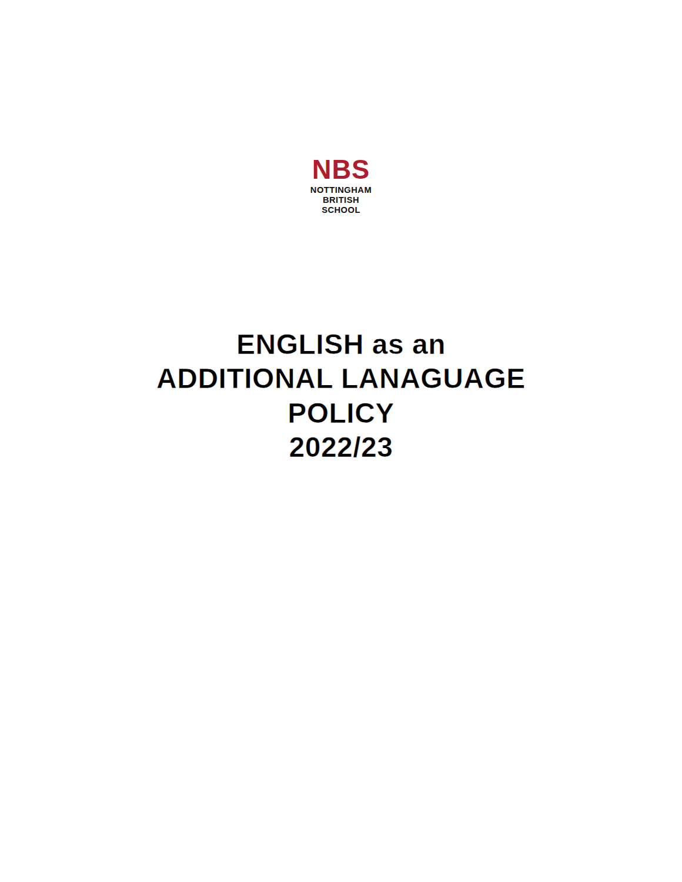NBS
NOTTINGHAM
BRITISH
SCHOOL
ENGLISH as an ADDITIONAL LANAGUAGE POLICY 2022/23